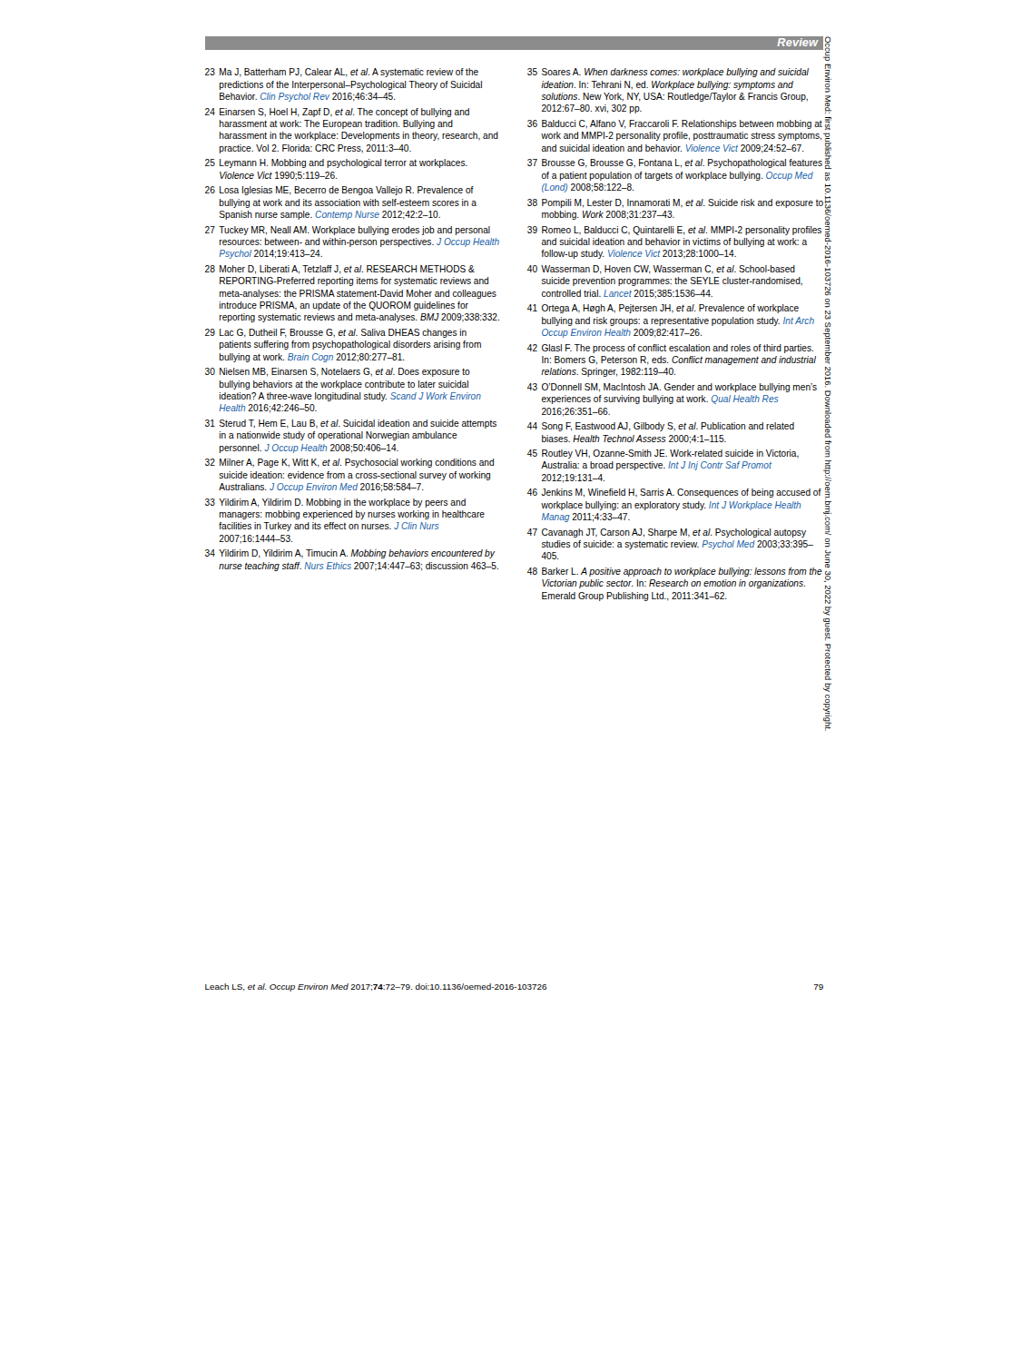Occup Environ Med: first published as 10.1136/oemed-2016-103726 on 23 September 2016. Downloaded from http://oem.bmj.com/ on June 30, 2022 by guest. Protected by copyright.
Review
23 Ma J, Batterham PJ, Calear AL, et al. A systematic review of the predictions of the Interpersonal–Psychological Theory of Suicidal Behavior. Clin Psychol Rev 2016;46:34–45.
24 Einarsen S, Hoel H, Zapf D, et al. The concept of bullying and harassment at work: The European tradition. Bullying and harassment in the workplace: Developments in theory, research, and practice. Vol 2. Florida: CRC Press, 2011:3–40.
25 Leymann H. Mobbing and psychological terror at workplaces. Violence Vict 1990;5:119–26.
26 Losa Iglesias ME, Becerro de Bengoa Vallejo R. Prevalence of bullying at work and its association with self-esteem scores in a Spanish nurse sample. Contemp Nurse 2012;42:2–10.
27 Tuckey MR, Neall AM. Workplace bullying erodes job and personal resources: between- and within-person perspectives. J Occup Health Psychol 2014;19:413–24.
28 Moher D, Liberati A, Tetzlaff J, et al. RESEARCH METHODS & REPORTING-Preferred reporting items for systematic reviews and meta-analyses: the PRISMA statement-David Moher and colleagues introduce PRISMA, an update of the QUOROM guidelines for reporting systematic reviews and meta-analyses. BMJ 2009;338:332.
29 Lac G, Dutheil F, Brousse G, et al. Saliva DHEAS changes in patients suffering from psychopathological disorders arising from bullying at work. Brain Cogn 2012;80:277–81.
30 Nielsen MB, Einarsen S, Notelaers G, et al. Does exposure to bullying behaviors at the workplace contribute to later suicidal ideation? A three-wave longitudinal study. Scand J Work Environ Health 2016;42:246–50.
31 Sterud T, Hem E, Lau B, et al. Suicidal ideation and suicide attempts in a nationwide study of operational Norwegian ambulance personnel. J Occup Health 2008;50:406–14.
32 Milner A, Page K, Witt K, et al. Psychosocial working conditions and suicide ideation: evidence from a cross-sectional survey of working Australians. J Occup Environ Med 2016;58:584–7.
33 Yildirim A, Yildirim D. Mobbing in the workplace by peers and managers: mobbing experienced by nurses working in healthcare facilities in Turkey and its effect on nurses. J Clin Nurs 2007;16:1444–53.
34 Yildirim D, Yildirim A, Timucin A. Mobbing behaviors encountered by nurse teaching staff. Nurs Ethics 2007;14:447–63; discussion 463–5.
35 Soares A. When darkness comes: workplace bullying and suicidal ideation. In: Tehrani N, ed. Workplace bullying: symptoms and solutions. New York, NY, USA: Routledge/Taylor & Francis Group, 2012:67–80. xvi, 302 pp.
36 Balducci C, Alfano V, Fraccaroli F. Relationships between mobbing at work and MMPI-2 personality profile, posttraumatic stress symptoms, and suicidal ideation and behavior. Violence Vict 2009;24:52–67.
37 Brousse G, Brousse G, Fontana L, et al. Psychopathological features of a patient population of targets of workplace bullying. Occup Med (Lond) 2008;58:122–8.
38 Pompili M, Lester D, Innamorati M, et al. Suicide risk and exposure to mobbing. Work 2008;31:237–43.
39 Romeo L, Balducci C, Quintarelli E, et al. MMPI-2 personality profiles and suicidal ideation and behavior in victims of bullying at work: a follow-up study. Violence Vict 2013;28:1000–14.
40 Wasserman D, Hoven CW, Wasserman C, et al. School-based suicide prevention programmes: the SEYLE cluster-randomised, controlled trial. Lancet 2015;385:1536–44.
41 Ortega A, Høgh A, Pejtersen JH, et al. Prevalence of workplace bullying and risk groups: a representative population study. Int Arch Occup Environ Health 2009;82:417–26.
42 Glasl F. The process of conflict escalation and roles of third parties. In: Bomers G, Peterson R, eds. Conflict management and industrial relations. Springer, 1982:119–40.
43 O’Donnell SM, MacIntosh JA. Gender and workplace bullying men’s experiences of surviving bullying at work. Qual Health Res 2016;26:351–66.
44 Song F, Eastwood AJ, Gilbody S, et al. Publication and related biases. Health Technol Assess 2000;4:1–115.
45 Routley VH, Ozanne-Smith JE. Work-related suicide in Victoria, Australia: a broad perspective. Int J Inj Contr Saf Promot 2012;19:131–4.
46 Jenkins M, Winefield H, Sarris A. Consequences of being accused of workplace bullying: an exploratory study. Int J Workplace Health Manag 2011;4:33–47.
47 Cavanagh JT, Carson AJ, Sharpe M, et al. Psychological autopsy studies of suicide: a systematic review. Psychol Med 2003;33:395–405.
48 Barker L. A positive approach to workplace bullying: lessons from the Victorian public sector. In: Research on emotion in organizations. Emerald Group Publishing Ltd., 2011:341–62.
79 Leach LS, et al. Occup Environ Med 2017;74:72–79. doi:10.1136/oemed-2016-103726